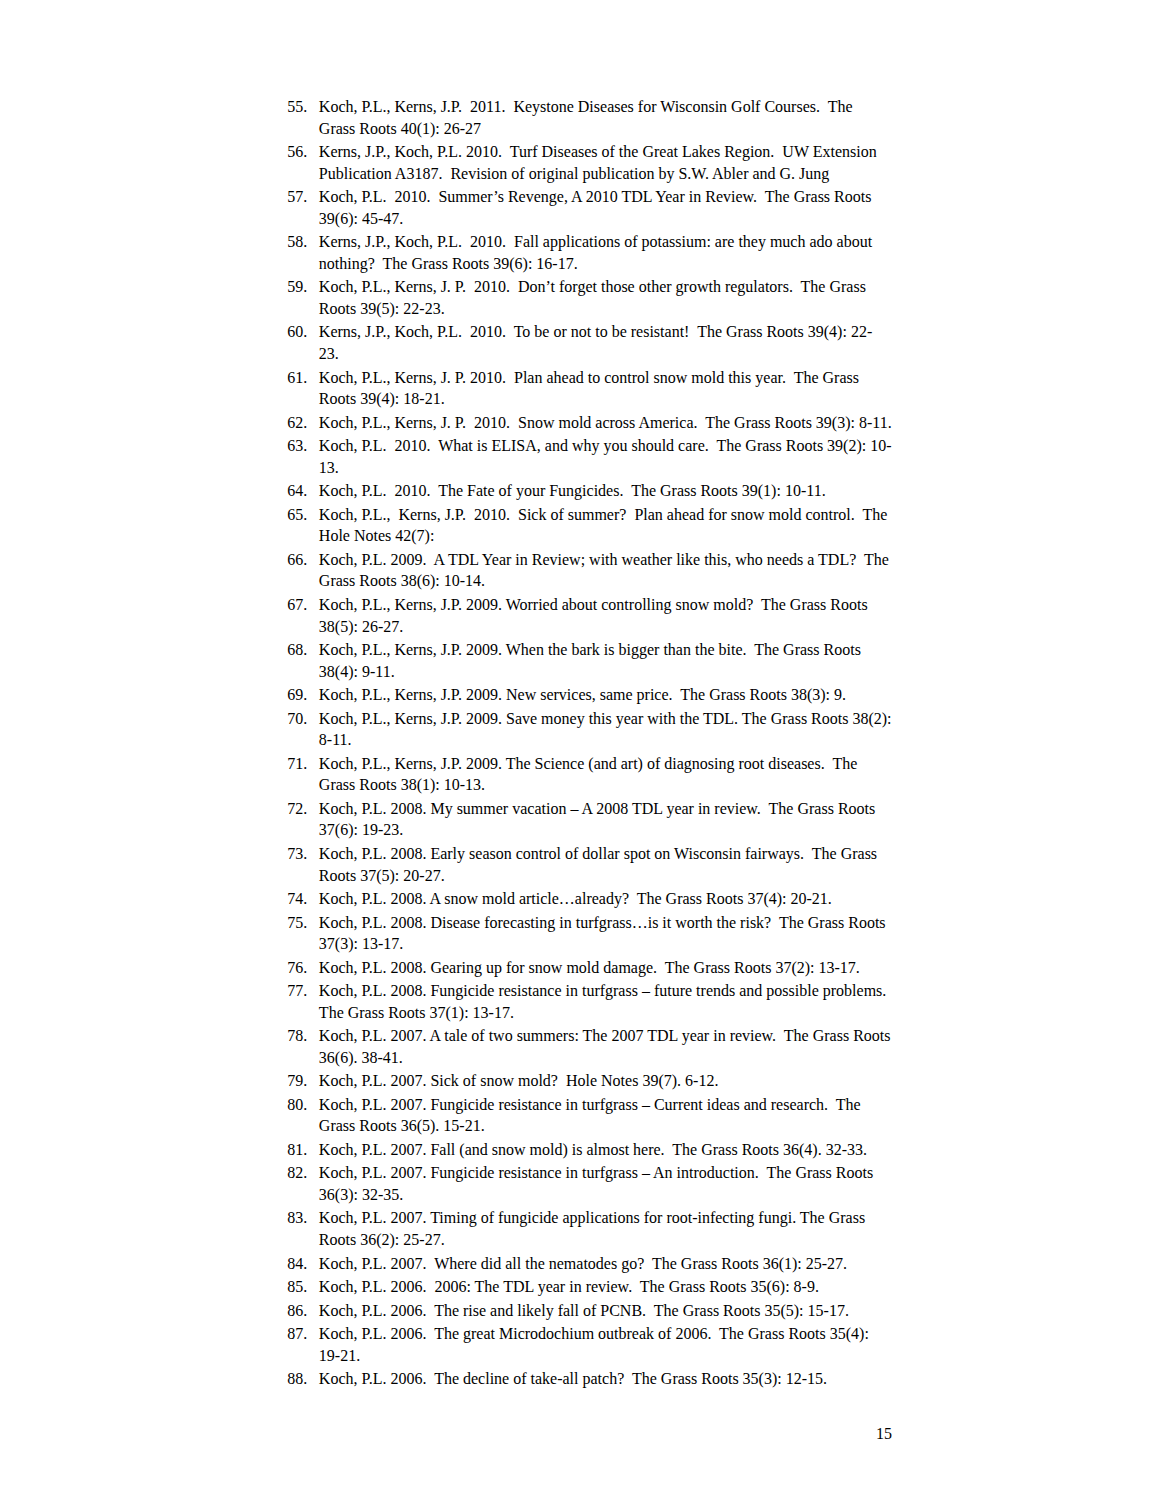Koch, P.L., Kerns, J.P. 2011. Keystone Diseases for Wisconsin Golf Courses. The Grass Roots 40(1): 26-27
Kerns, J.P., Koch, P.L. 2010. Turf Diseases of the Great Lakes Region. UW Extension Publication A3187. Revision of original publication by S.W. Abler and G. Jung
Koch, P.L. 2010. Summer’s Revenge, A 2010 TDL Year in Review. The Grass Roots 39(6): 45-47.
Kerns, J.P., Koch, P.L. 2010. Fall applications of potassium: are they much ado about nothing? The Grass Roots 39(6): 16-17.
Koch, P.L., Kerns, J. P. 2010. Don’t forget those other growth regulators. The Grass Roots 39(5): 22-23.
Kerns, J.P., Koch, P.L. 2010. To be or not to be resistant! The Grass Roots 39(4): 22-23.
Koch, P.L., Kerns, J. P. 2010. Plan ahead to control snow mold this year. The Grass Roots 39(4): 18-21.
Koch, P.L., Kerns, J. P. 2010. Snow mold across America. The Grass Roots 39(3): 8-11.
Koch, P.L. 2010. What is ELISA, and why you should care. The Grass Roots 39(2): 10-13.
Koch, P.L. 2010. The Fate of your Fungicides. The Grass Roots 39(1): 10-11.
Koch, P.L., Kerns, J.P. 2010. Sick of summer? Plan ahead for snow mold control. The Hole Notes 42(7):
Koch, P.L. 2009. A TDL Year in Review; with weather like this, who needs a TDL? The Grass Roots 38(6): 10-14.
Koch, P.L., Kerns, J.P. 2009. Worried about controlling snow mold? The Grass Roots 38(5): 26-27.
Koch, P.L., Kerns, J.P. 2009. When the bark is bigger than the bite. The Grass Roots 38(4): 9-11.
Koch, P.L., Kerns, J.P. 2009. New services, same price. The Grass Roots 38(3): 9.
Koch, P.L., Kerns, J.P. 2009. Save money this year with the TDL. The Grass Roots 38(2): 8-11.
Koch, P.L., Kerns, J.P. 2009. The Science (and art) of diagnosing root diseases. The Grass Roots 38(1): 10-13.
Koch, P.L. 2008. My summer vacation – A 2008 TDL year in review. The Grass Roots 37(6): 19-23.
Koch, P.L. 2008. Early season control of dollar spot on Wisconsin fairways. The Grass Roots 37(5): 20-27.
Koch, P.L. 2008. A snow mold article…already? The Grass Roots 37(4): 20-21.
Koch, P.L. 2008. Disease forecasting in turfgrass…is it worth the risk? The Grass Roots 37(3): 13-17.
Koch, P.L. 2008. Gearing up for snow mold damage. The Grass Roots 37(2): 13-17.
Koch, P.L. 2008. Fungicide resistance in turfgrass – future trends and possible problems. The Grass Roots 37(1): 13-17.
Koch, P.L. 2007. A tale of two summers: The 2007 TDL year in review. The Grass Roots 36(6). 38-41.
Koch, P.L. 2007. Sick of snow mold? Hole Notes 39(7). 6-12.
Koch, P.L. 2007. Fungicide resistance in turfgrass – Current ideas and research. The Grass Roots 36(5). 15-21.
Koch, P.L. 2007. Fall (and snow mold) is almost here. The Grass Roots 36(4). 32-33.
Koch, P.L. 2007. Fungicide resistance in turfgrass – An introduction. The Grass Roots 36(3): 32-35.
Koch, P.L. 2007. Timing of fungicide applications for root-infecting fungi. The Grass Roots 36(2): 25-27.
Koch, P.L. 2007. Where did all the nematodes go? The Grass Roots 36(1): 25-27.
Koch, P.L. 2006. 2006: The TDL year in review. The Grass Roots 35(6): 8-9.
Koch, P.L. 2006. The rise and likely fall of PCNB. The Grass Roots 35(5): 15-17.
Koch, P.L. 2006. The great Microdochium outbreak of 2006. The Grass Roots 35(4): 19-21.
Koch, P.L. 2006. The decline of take-all patch? The Grass Roots 35(3): 12-15.
15